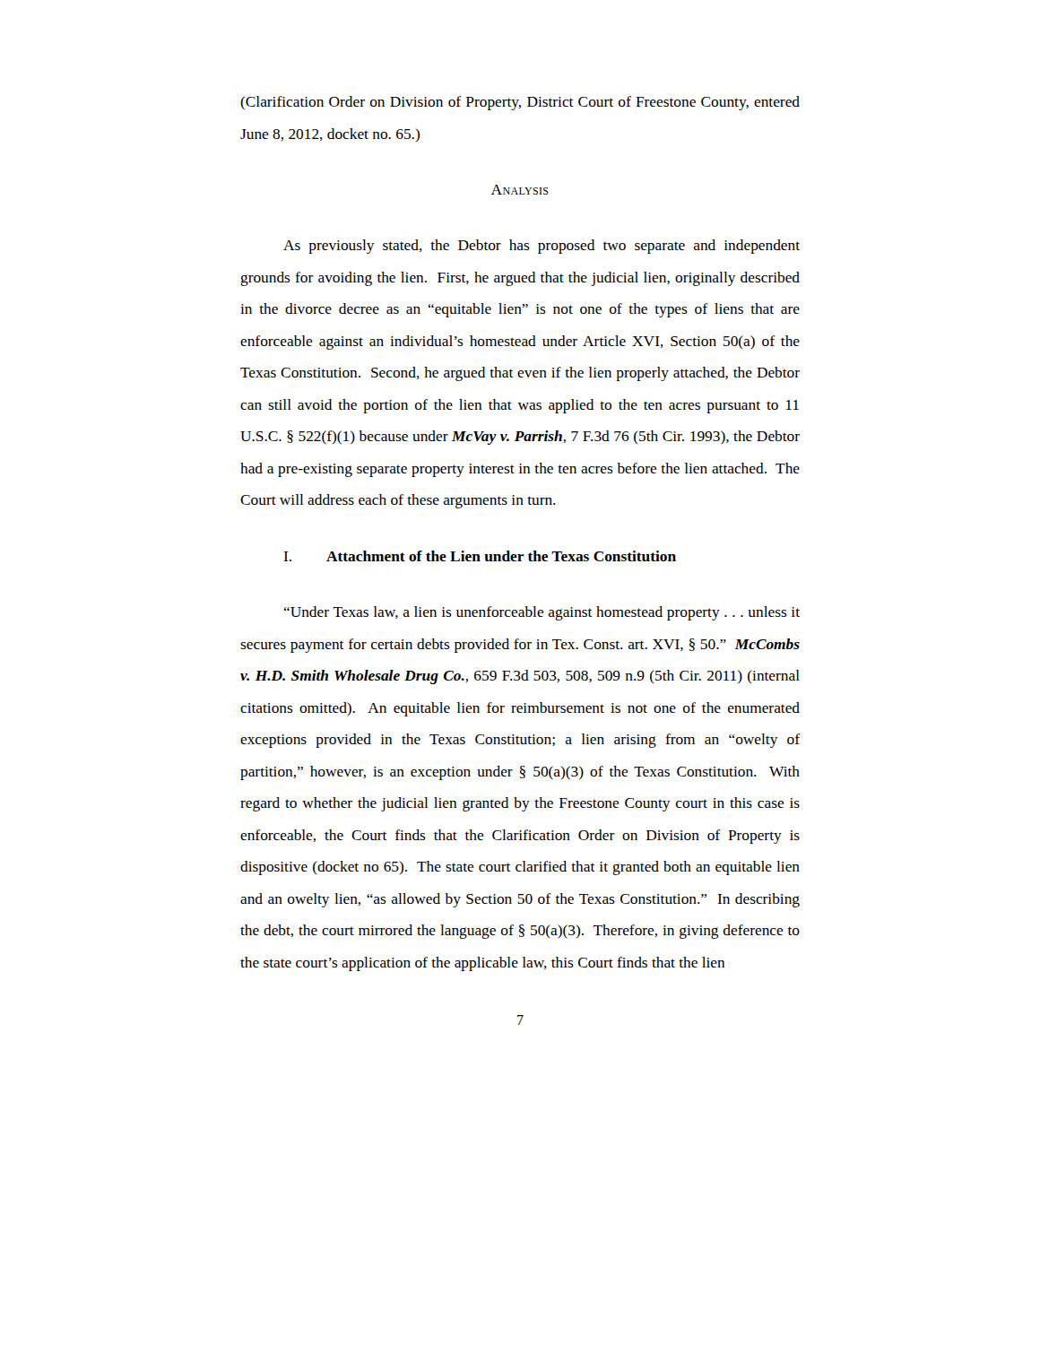(Clarification Order on Division of Property, District Court of Freestone County, entered June 8, 2012, docket no. 65.)
Analysis
As previously stated, the Debtor has proposed two separate and independent grounds for avoiding the lien. First, he argued that the judicial lien, originally described in the divorce decree as an “equitable lien” is not one of the types of liens that are enforceable against an individual’s homestead under Article XVI, Section 50(a) of the Texas Constitution. Second, he argued that even if the lien properly attached, the Debtor can still avoid the portion of the lien that was applied to the ten acres pursuant to 11 U.S.C. § 522(f)(1) because under McVay v. Parrish, 7 F.3d 76 (5th Cir. 1993), the Debtor had a pre-existing separate property interest in the ten acres before the lien attached. The Court will address each of these arguments in turn.
I. Attachment of the Lien under the Texas Constitution
“Under Texas law, a lien is unenforceable against homestead property . . . unless it secures payment for certain debts provided for in Tex. Const. art. XVI, § 50.” McCombs v. H.D. Smith Wholesale Drug Co., 659 F.3d 503, 508, 509 n.9 (5th Cir. 2011) (internal citations omitted). An equitable lien for reimbursement is not one of the enumerated exceptions provided in the Texas Constitution; a lien arising from an “owelty of partition,” however, is an exception under § 50(a)(3) of the Texas Constitution. With regard to whether the judicial lien granted by the Freestone County court in this case is enforceable, the Court finds that the Clarification Order on Division of Property is dispositive (docket no 65). The state court clarified that it granted both an equitable lien and an owelty lien, “as allowed by Section 50 of the Texas Constitution.” In describing the debt, the court mirrored the language of § 50(a)(3). Therefore, in giving deference to the state court’s application of the applicable law, this Court finds that the lien
7